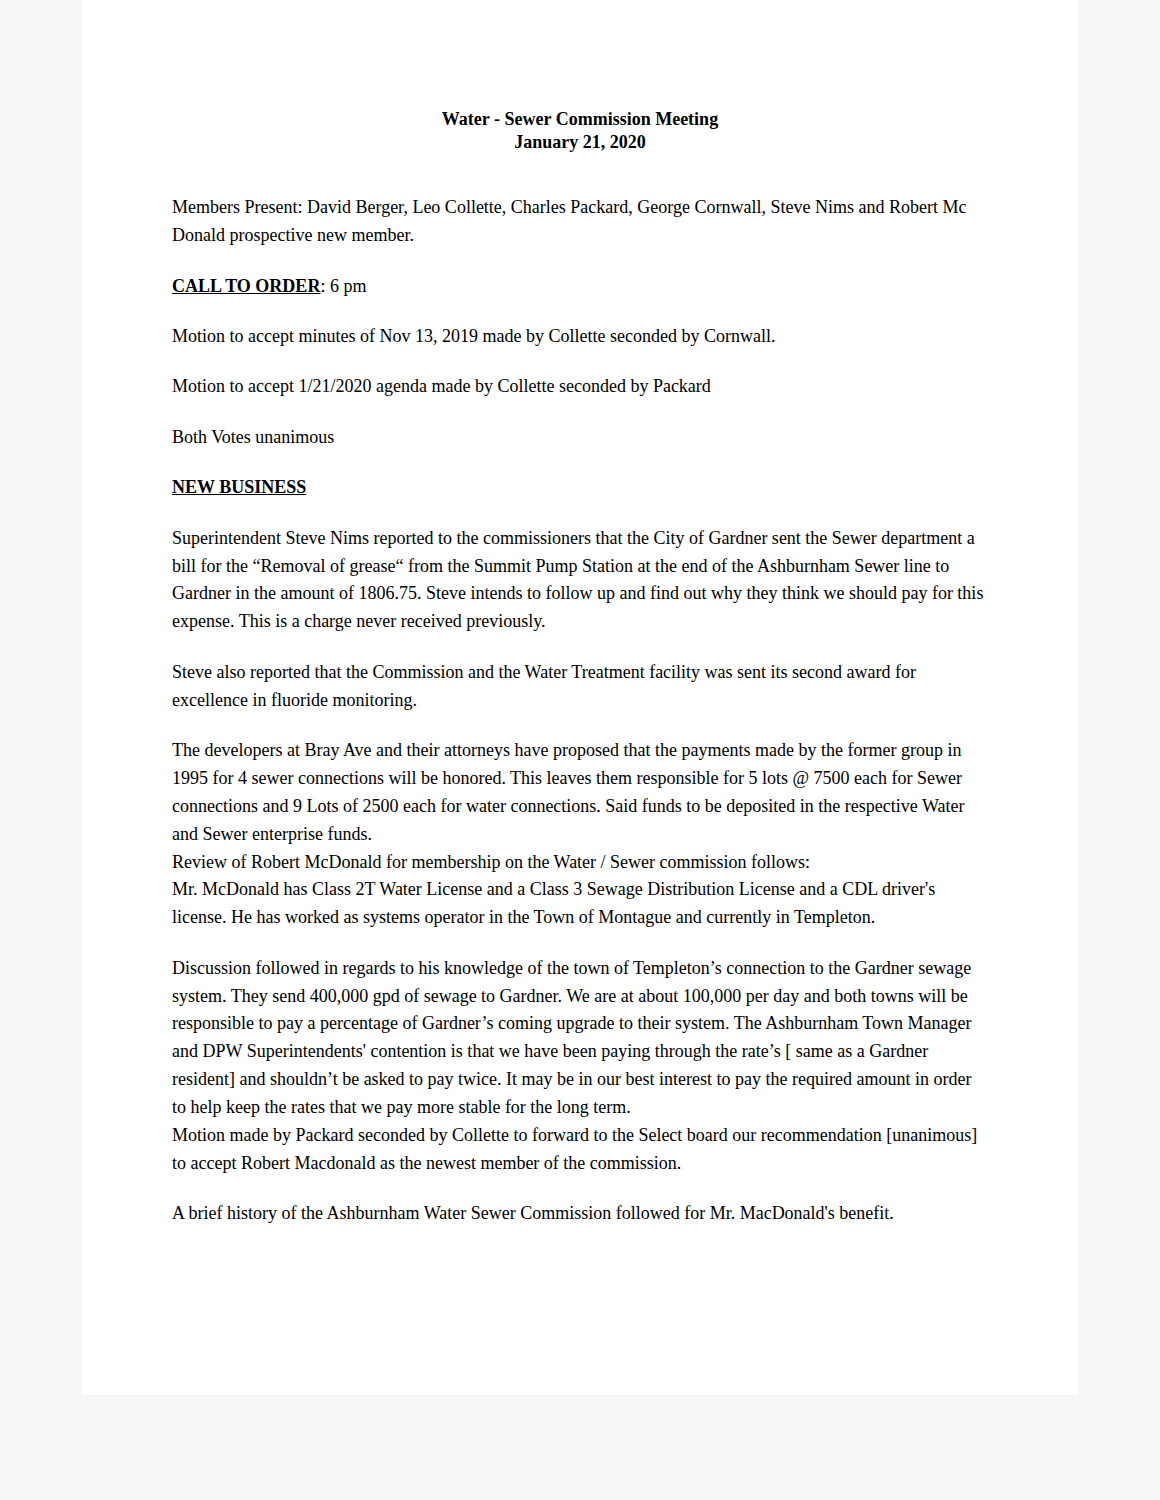Water - Sewer Commission Meeting
January 21, 2020
Members Present: David Berger, Leo Collette, Charles Packard, George Cornwall, Steve Nims and Robert Mc Donald prospective new member.
CALL TO ORDER: 6 pm
Motion to accept minutes of Nov 13, 2019 made by Collette seconded by Cornwall.
Motion to accept 1/21/2020 agenda made by Collette seconded by Packard
Both Votes unanimous
NEW BUSINESS
Superintendent Steve Nims reported to the commissioners that the City of Gardner sent the Sewer department a bill for the “Removal of grease“ from the Summit Pump Station at the end of the Ashburnham Sewer line to Gardner in the amount of 1806.75. Steve intends to follow up and find out why they think we should pay for this expense. This is a charge never received previously.
Steve also reported that the Commission and the Water Treatment facility was sent its second award for excellence in fluoride monitoring.
The developers at Bray Ave and their attorneys have proposed that the payments made by the former group in 1995 for 4 sewer connections will be honored. This leaves them responsible for 5 lots @ 7500 each for Sewer connections and 9 Lots of 2500 each for water connections. Said funds to be deposited in the respective Water and Sewer enterprise funds.
Review of Robert McDonald for membership on the Water / Sewer commission follows:
Mr. McDonald has Class 2T Water License and a Class 3 Sewage Distribution License and a CDL driver's license. He has worked as systems operator in the Town of Montague and currently in Templeton.
Discussion followed in regards to his knowledge of the town of Templeton’s connection to the Gardner sewage system. They send 400,000 gpd of sewage to Gardner. We are at about 100,000 per day and both towns will be responsible to pay a percentage of Gardner’s coming upgrade to their system. The Ashburnham Town Manager and DPW Superintendents' contention is that we have been paying through the rate’s [ same as a Gardner resident] and shouldn’t be asked to pay twice. It may be in our best interest to pay the required amount in order to help keep the rates that we pay more stable for the long term.
Motion made by Packard seconded by Collette to forward to the Select board our recommendation [unanimous] to accept Robert Macdonald as the newest member of the commission.
A brief history of the Ashburnham Water Sewer Commission followed for Mr. MacDonald's benefit.